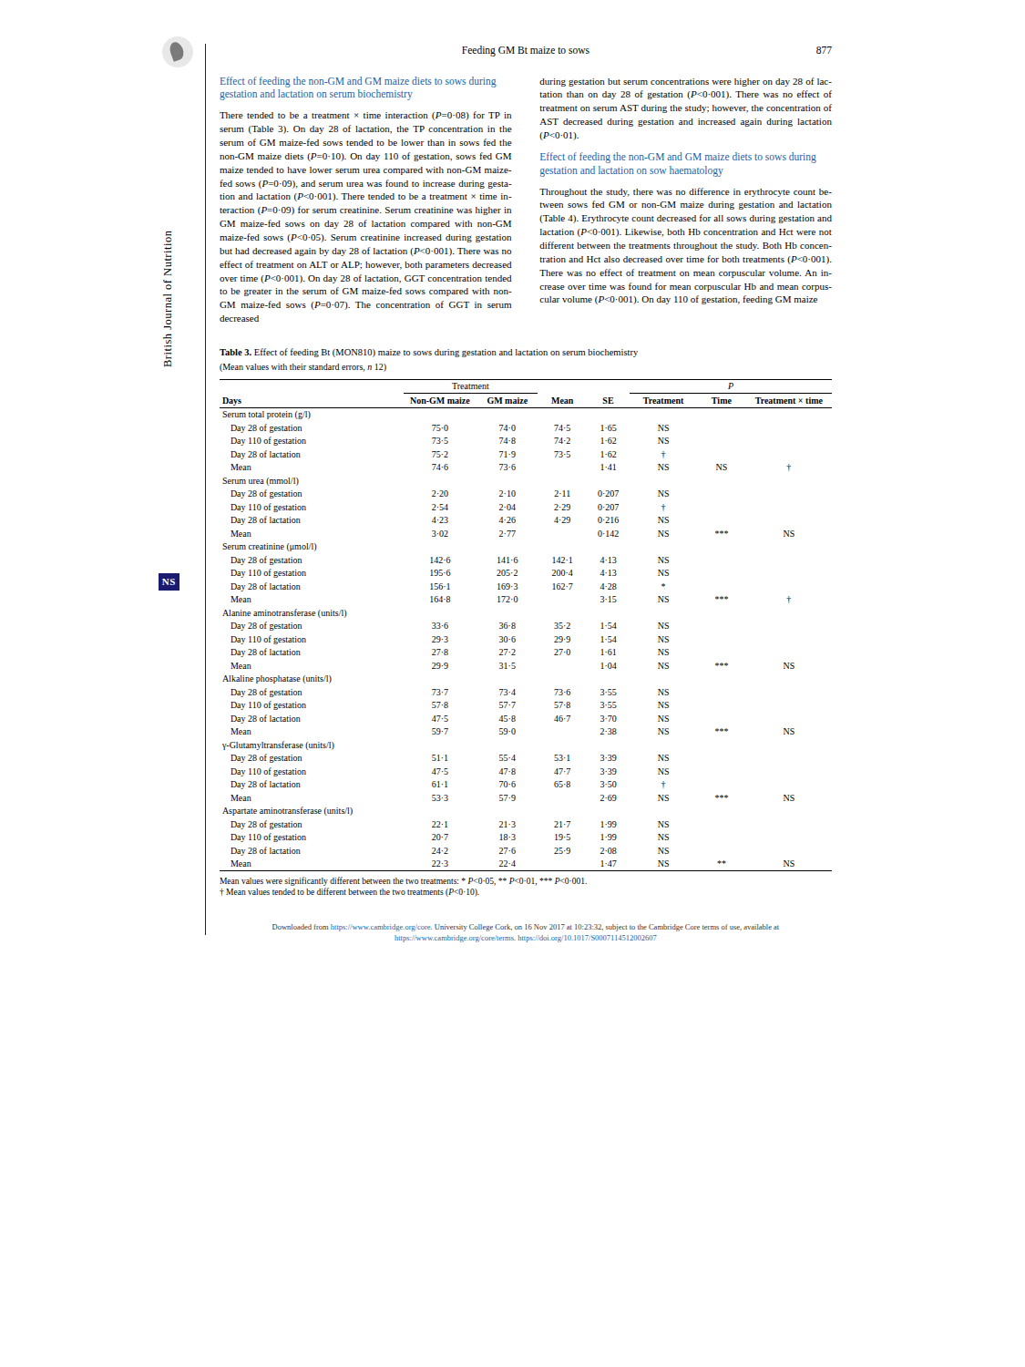British Journal of Nutrition
NS
Feeding GM Bt maize to sows 877
Effect of feeding the non-GM and GM maize diets to sows during gestation and lactation on serum biochemistry
There tended to be a treatment × time interaction (P=0·08) for TP in serum (Table 3). On day 28 of lactation, the TP concentration in the serum of GM maize-fed sows tended to be lower than in sows fed the non-GM maize diets (P=0·10). On day 110 of gestation, sows fed GM maize tended to have lower serum urea compared with non-GM maize-fed sows (P=0·09), and serum urea was found to increase during gestation and lactation (P<0·001). There tended to be a treatment × time interaction (P=0·09) for serum creatinine. Serum creatinine was higher in GM maize-fed sows on day 28 of lactation compared with non-GM maize-fed sows (P<0·05). Serum creatinine increased during gestation but had decreased again by day 28 of lactation (P<0·001). There was no effect of treatment on ALT or ALP; however, both parameters decreased over time (P<0·001). On day 28 of lactation, GGT concentration tended to be greater in the serum of GM maize-fed sows compared with non-GM maize-fed sows (P=0·07). The concentration of GGT in serum decreased
during gestation but serum concentrations were higher on day 28 of lactation than on day 28 of gestation (P<0·001). There was no effect of treatment on serum AST during the study; however, the concentration of AST decreased during gestation and increased again during lactation (P<0·01).
Effect of feeding the non-GM and GM maize diets to sows during gestation and lactation on sow haematology
Throughout the study, there was no difference in erythrocyte count between sows fed GM or non-GM maize during gestation and lactation (Table 4). Erythrocyte count decreased for all sows during gestation and lactation (P<0·001). Likewise, both Hb concentration and Hct were not different between the treatments throughout the study. Both Hb concentration and Hct also decreased over time for both treatments (P<0·001). There was no effect of treatment on mean corpuscular volume. An increase over time was found for mean corpuscular Hb and mean corpuscular volume (P<0·001). On day 110 of gestation, feeding GM maize
Table 3. Effect of feeding Bt (MON810) maize to sows during gestation and lactation on serum biochemistry
(Mean values with their standard errors, n 12)
| | Treatment | | | P |
| --- | --- | --- | --- | --- |
| Days | Non-GM maize | GM maize | Mean | SE | Treatment | Time | Treatment × time |
| Serum total protein (g/l) | | | | | | | |
| Day 28 of gestation | 75·0 | 74·0 | 74·5 | 1·65 | NS | | |
| Day 110 of gestation | 73·5 | 74·8 | 74·2 | 1·62 | NS | | |
| Day 28 of lactation | 75·2 | 71·9 | 73·5 | 1·62 | † | | |
| Mean | 74·6 | 73·6 | | 1·41 | NS | NS | † |
| Serum urea (mmol/l) | | | | | | | |
| Day 28 of gestation | 2·20 | 2·10 | 2·11 | 0·207 | NS | | |
| Day 110 of gestation | 2·54 | 2·04 | 2·29 | 0·207 | † | | |
| Day 28 of lactation | 4·23 | 4·26 | 4·29 | 0·216 | NS | | |
| Mean | 3·02 | 2·77 | | 0·142 | NS | *** | NS |
| Serum creatinine (μmol/l) | | | | | | | |
| Day 28 of gestation | 142·6 | 141·6 | 142·1 | 4·13 | NS | | |
| Day 110 of gestation | 195·6 | 205·2 | 200·4 | 4·13 | NS | | |
| Day 28 of lactation | 156·1 | 169·3 | 162·7 | 4·28 | * | | |
| Mean | 164·8 | 172·0 | | 3·15 | NS | *** | † |
| Alanine aminotransferase (units/l) | | | | | | | |
| Day 28 of gestation | 33·6 | 36·8 | 35·2 | 1·54 | NS | | |
| Day 110 of gestation | 29·3 | 30·6 | 29·9 | 1·54 | NS | | |
| Day 28 of lactation | 27·8 | 27·2 | 27·0 | 1·61 | NS | | |
| Mean | 29·9 | 31·5 | | 1·04 | NS | *** | NS |
| Alkaline phosphatase (units/l) | | | | | | | |
| Day 28 of gestation | 73·7 | 73·4 | 73·6 | 3·55 | NS | | |
| Day 110 of gestation | 57·8 | 57·7 | 57·8 | 3·55 | NS | | |
| Day 28 of lactation | 47·5 | 45·8 | 46·7 | 3·70 | NS | | |
| Mean | 59·7 | 59·0 | | 2·38 | NS | *** | NS |
| γ-Glutamyltransferase (units/l) | | | | | | | |
| Day 28 of gestation | 51·1 | 55·4 | 53·1 | 3·39 | NS | | |
| Day 110 of gestation | 47·5 | 47·8 | 47·7 | 3·39 | NS | | |
| Day 28 of lactation | 61·1 | 70·6 | 65·8 | 3·50 | † | | |
| Mean | 53·3 | 57·9 | | 2·69 | NS | *** | NS |
| Aspartate aminotransferase (units/l) | | | | | | | |
| Day 28 of gestation | 22·1 | 21·3 | 21·7 | 1·99 | NS | | |
| Day 110 of gestation | 20·7 | 18·3 | 19·5 | 1·99 | NS | | |
| Day 28 of lactation | 24·2 | 27·6 | 25·9 | 2·08 | NS | | |
| Mean | 22·3 | 22·4 | | 1·47 | NS | ** | NS |
Mean values were significantly different between the two treatments: * P<0·05, ** P<0·01, *** P<0·001.
† Mean values tended to be different between the two treatments (P<0·10).
Downloaded from https://www.cambridge.org/core. University College Cork, on 16 Nov 2017 at 10:23:32, subject to the Cambridge Core terms of use, available at
https://www.cambridge.org/core/terms. https://doi.org/10.1017/S0007114512002607